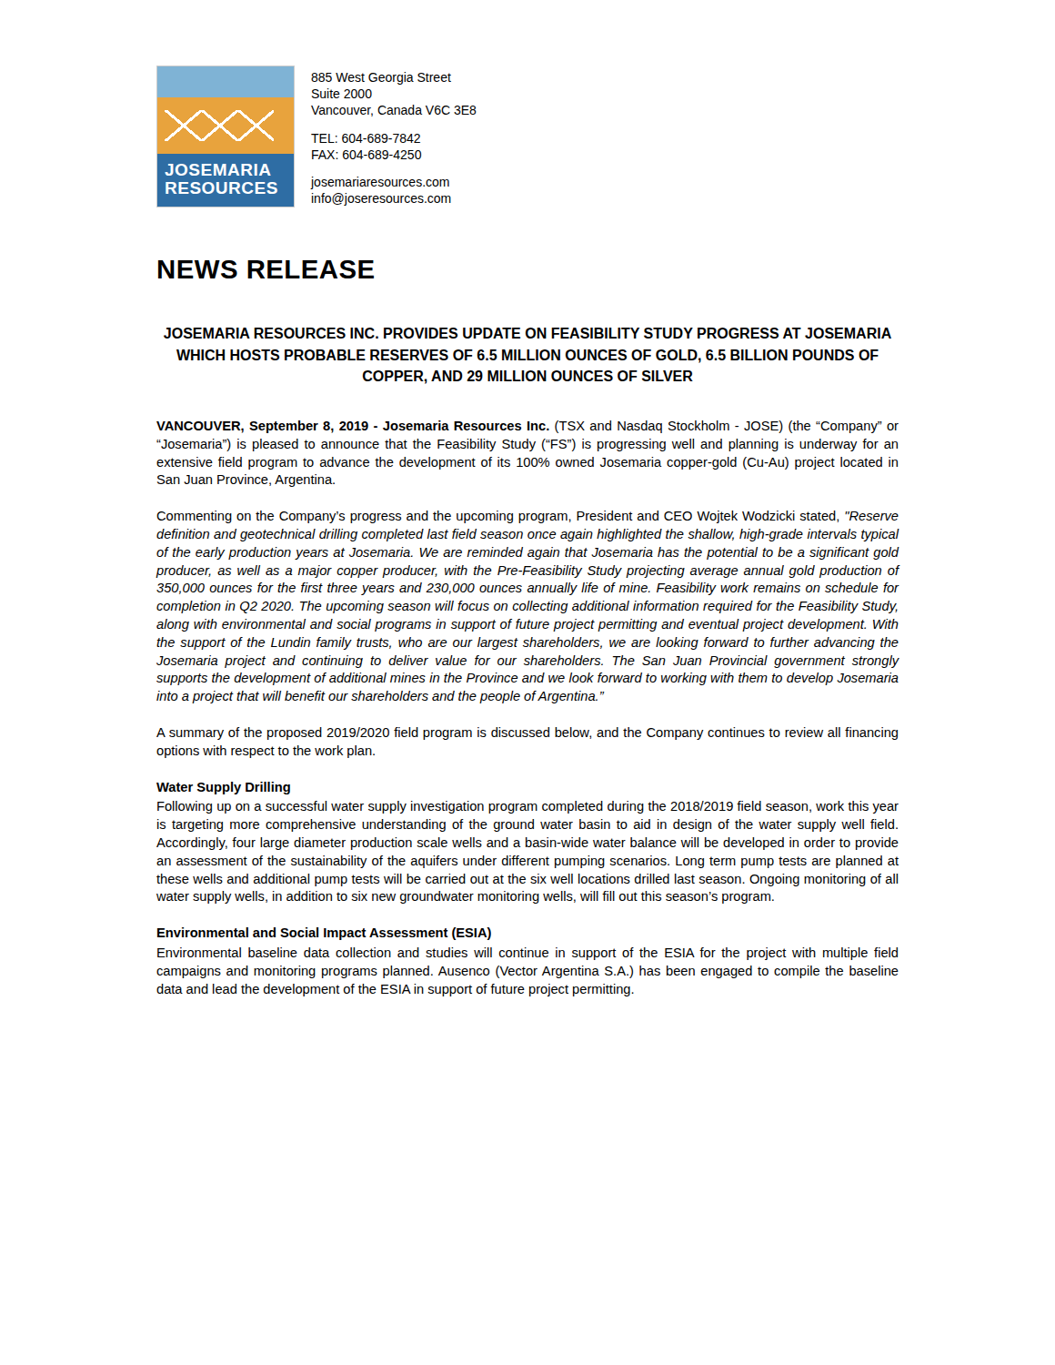JOSEMARIA
RESOURCES
885 West Georgia Street
Suite 2000
Vancouver, Canada V6C 3E8
TEL: 604-689-7842
FAX: 604-689-4250
josemariaresources.com
info@joseresources.com
NEWS RELEASE
Josemaria Resources Inc. provides update on Feasibility Study progress at Josemaria which hosts probable reserves of 6.5 million ounces of gold, 6.5 billion pounds of copper, and 29 million ounces of silver
VANCOUVER, September 8, 2019 - Josemaria Resources Inc. (TSX and Nasdaq Stockholm - JOSE) (the “Company” or “Josemaria”) is pleased to announce that the Feasibility Study (“FS”) is progressing well and planning is underway for an extensive field program to advance the development of its 100% owned Josemaria copper-gold (Cu-Au) project located in San Juan Province, Argentina.
Commenting on the Company’s progress and the upcoming program, President and CEO Wojtek Wodzicki stated, "Reserve definition and geotechnical drilling completed last field season once again highlighted the shallow, high-grade intervals typical of the early production years at Josemaria. We are reminded again that Josemaria has the potential to be a significant gold producer, as well as a major copper producer, with the Pre-Feasibility Study projecting average annual gold production of 350,000 ounces for the first three years and 230,000 ounces annually life of mine. Feasibility work remains on schedule for completion in Q2 2020. The upcoming season will focus on collecting additional information required for the Feasibility Study, along with environmental and social programs in support of future project permitting and eventual project development. With the support of the Lundin family trusts, who are our largest shareholders, we are looking forward to further advancing the Josemaria project and continuing to deliver value for our shareholders. The San Juan Provincial government strongly supports the development of additional mines in the Province and we look forward to working with them to develop Josemaria into a project that will benefit our shareholders and the people of Argentina.”
A summary of the proposed 2019/2020 field program is discussed below, and the Company continues to review all financing options with respect to the work plan.
Water Supply Drilling
Following up on a successful water supply investigation program completed during the 2018/2019 field season, work this year is targeting more comprehensive understanding of the ground water basin to aid in design of the water supply well field. Accordingly, four large diameter production scale wells and a basin-wide water balance will be developed in order to provide an assessment of the sustainability of the aquifers under different pumping scenarios. Long term pump tests are planned at these wells and additional pump tests will be carried out at the six well locations drilled last season. Ongoing monitoring of all water supply wells, in addition to six new groundwater monitoring wells, will fill out this season’s program.
Environmental and Social Impact Assessment (ESIA)
Environmental baseline data collection and studies will continue in support of the ESIA for the project with multiple field campaigns and monitoring programs planned. Ausenco (Vector Argentina S.A.) has been engaged to compile the baseline data and lead the development of the ESIA in support of future project permitting.